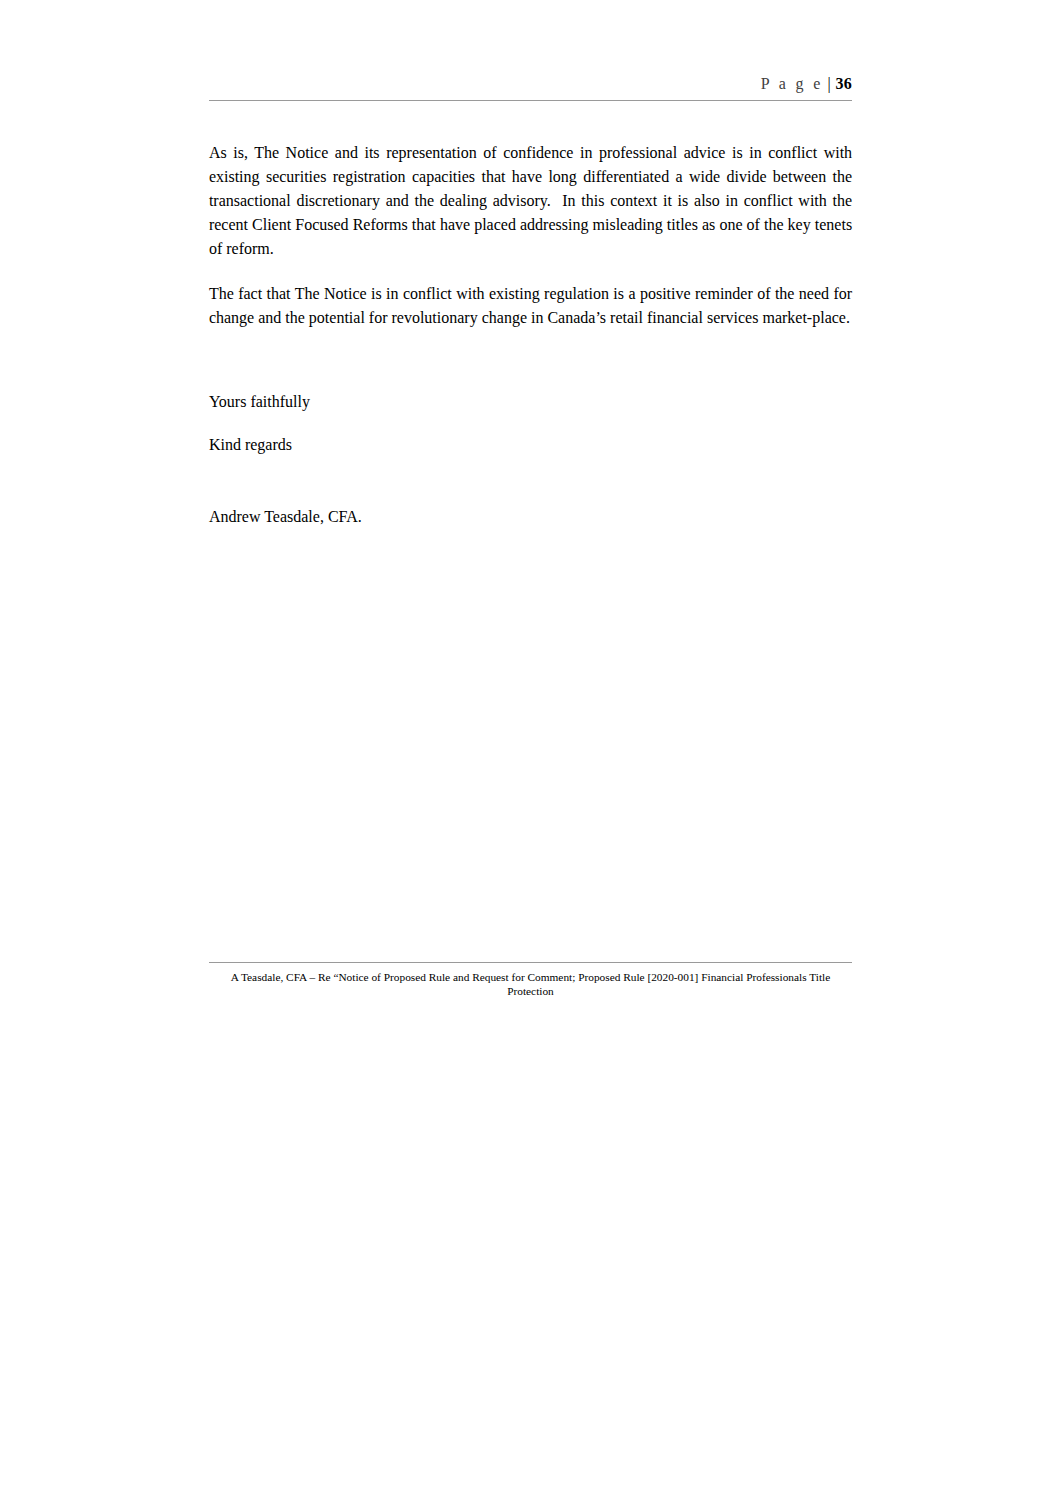P a g e | 36
As is, The Notice and its representation of confidence in professional advice is in conflict with existing securities registration capacities that have long differentiated a wide divide between the transactional discretionary and the dealing advisory. In this context it is also in conflict with the recent Client Focused Reforms that have placed addressing misleading titles as one of the key tenets of reform.
The fact that The Notice is in conflict with existing regulation is a positive reminder of the need for change and the potential for revolutionary change in Canada’s retail financial services market-place.
Yours faithfully
Kind regards
Andrew Teasdale, CFA.
A Teasdale, CFA – Re “Notice of Proposed Rule and Request for Comment; Proposed Rule [2020-001] Financial Professionals Title Protection